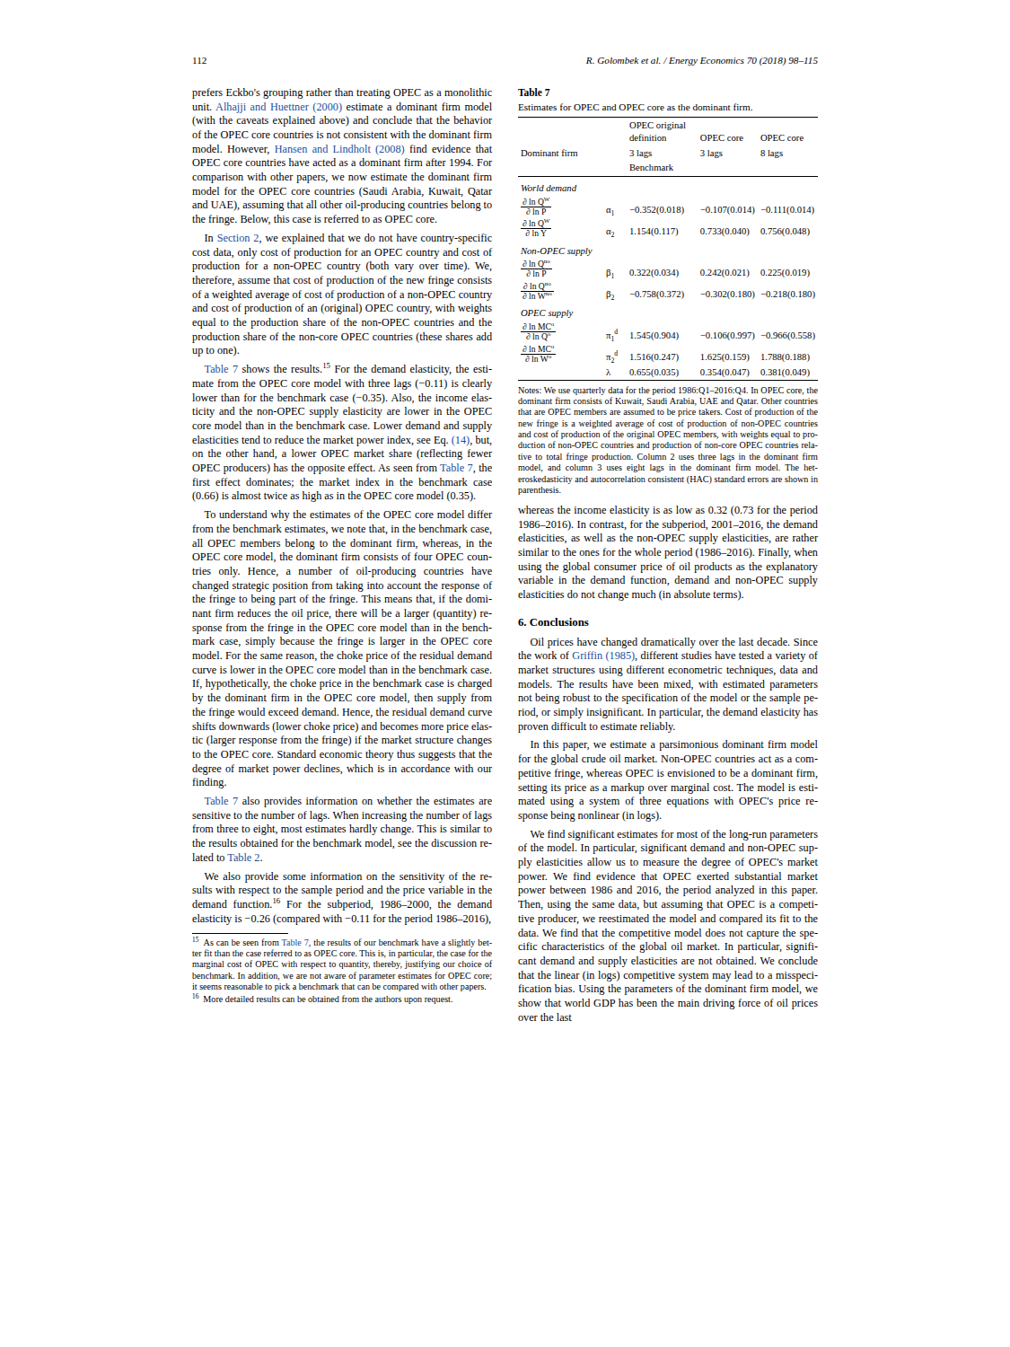112
R. Golombek et al. / Energy Economics 70 (2018) 98–115
prefers Eckbo's grouping rather than treating OPEC as a monolithic unit. Alhajji and Huettner (2000) estimate a dominant firm model (with the caveats explained above) and conclude that the behavior of the OPEC core countries is not consistent with the dominant firm model. However, Hansen and Lindholt (2008) find evidence that OPEC core countries have acted as a dominant firm after 1994. For comparison with other papers, we now estimate the dominant firm model for the OPEC core countries (Saudi Arabia, Kuwait, Qatar and UAE), assuming that all other oil-producing countries belong to the fringe. Below, this case is referred to as OPEC core.
In Section 2, we explained that we do not have country-specific cost data, only cost of production for an OPEC country and cost of production for a non-OPEC country (both vary over time). We, therefore, assume that cost of production of the new fringe consists of a weighted average of cost of production of a non-OPEC country and cost of production of an (original) OPEC country, with weights equal to the production share of the non-OPEC countries and the production share of the non-core OPEC countries (these shares add up to one).
Table 7 shows the results.15 For the demand elasticity, the estimate from the OPEC core model with three lags (−0.11) is clearly lower than for the benchmark case (−0.35). Also, the income elasticity and the non-OPEC supply elasticity are lower in the OPEC core model than in the benchmark case. Lower demand and supply elasticities tend to reduce the market power index, see Eq. (14), but, on the other hand, a lower OPEC market share (reflecting fewer OPEC producers) has the opposite effect. As seen from Table 7, the first effect dominates; the market index in the benchmark case (0.66) is almost twice as high as in the OPEC core model (0.35).
To understand why the estimates of the OPEC core model differ from the benchmark estimates, we note that, in the benchmark case, all OPEC members belong to the dominant firm, whereas, in the OPEC core model, the dominant firm consists of four OPEC countries only. Hence, a number of oil-producing countries have changed strategic position from taking into account the response of the fringe to being part of the fringe. This means that, if the dominant firm reduces the oil price, there will be a larger (quantity) response from the fringe in the OPEC core model than in the benchmark case, simply because the fringe is larger in the OPEC core model. For the same reason, the choke price of the residual demand curve is lower in the OPEC core model than in the benchmark case. If, hypothetically, the choke price in the benchmark case is charged by the dominant firm in the OPEC core model, then supply from the fringe would exceed demand. Hence, the residual demand curve shifts downwards (lower choke price) and becomes more price elastic (larger response from the fringe) if the market structure changes to the OPEC core. Standard economic theory thus suggests that the degree of market power declines, which is in accordance with our finding.
Table 7 also provides information on whether the estimates are sensitive to the number of lags. When increasing the number of lags from three to eight, most estimates hardly change. This is similar to the results obtained for the benchmark model, see the discussion related to Table 2.
We also provide some information on the sensitivity of the results with respect to the sample period and the price variable in the demand function.16 For the subperiod, 1986–2000, the demand elasticity is −0.26 (compared with −0.11 for the period 1986–2016),
15 As can be seen from Table 7, the results of our benchmark have a slightly better fit than the case referred to as OPEC core. This is, in particular, the case for the marginal cost of OPEC with respect to quantity, thereby, justifying our choice of benchmark. In addition, we are not aware of parameter estimates for OPEC core; it seems reasonable to pick a benchmark that can be compared with other papers.
16 More detailed results can be obtained from the authors upon request.
Table 7
Estimates for OPEC and OPEC core as the dominant firm.
| | | OPEC original definition | OPEC core | OPEC core |
| Dominant firm | | 3 lags | 3 lags | 8 lags |
| | | Benchmark | | |
| World demand |
| ∂ ln Q W ∂ ln P | α 1 | −0.352(0.018) | −0.107(0.014) | −0.111(0.014) |
| ∂ ln Q W ∂ ln Y | α 2 | 1.154(0.117) | 0.733(0.040) | 0.756(0.048) |
| Non-OPEC supply |
| ∂ ln Q no ∂ ln P | β 1 | 0.322(0.034) | 0.242(0.021) | 0.225(0.019) |
| ∂ ln Q no ∂ ln W no | β 2 | −0.758(0.372) | −0.302(0.180) | −0.218(0.180) |
| OPEC supply |
| ∂ ln MC o ∂ ln Q o | π 1 d | 1.545(0.904) | −0.106(0.997) | −0.966(0.558) |
| ∂ ln MC o ∂ ln W o | π 2 d | 1.516(0.247) | 1.625(0.159) | 1.788(0.188) |
| | λ | 0.655(0.035) | 0.354(0.047) | 0.381(0.049) |
Notes: We use quarterly data for the period 1986:Q1–2016:Q4. In OPEC core, the dominant firm consists of Kuwait, Saudi Arabia, UAE and Qatar. Other countries that are OPEC members are assumed to be price takers. Cost of production of the new fringe is a weighted average of cost of production of non-OPEC countries and cost of production of the original OPEC members, with weights equal to production of non-OPEC countries and production of non-core OPEC countries relative to total fringe production. Column 2 uses three lags in the dominant firm model, and column 3 uses eight lags in the dominant firm model. The heteroskedasticity and autocorrelation consistent (HAC) standard errors are shown in parenthesis.
whereas the income elasticity is as low as 0.32 (0.73 for the period 1986–2016). In contrast, for the subperiod, 2001–2016, the demand elasticities, as well as the non-OPEC supply elasticities, are rather similar to the ones for the whole period (1986–2016). Finally, when using the global consumer price of oil products as the explanatory variable in the demand function, demand and non-OPEC supply elasticities do not change much (in absolute terms).
6. Conclusions
Oil prices have changed dramatically over the last decade. Since the work of Griffin (1985), different studies have tested a variety of market structures using different econometric techniques, data and models. The results have been mixed, with estimated parameters not being robust to the specification of the model or the sample period, or simply insignificant. In particular, the demand elasticity has proven difficult to estimate reliably.
In this paper, we estimate a parsimonious dominant firm model for the global crude oil market. Non-OPEC countries act as a competitive fringe, whereas OPEC is envisioned to be a dominant firm, setting its price as a markup over marginal cost. The model is estimated using a system of three equations with OPEC's price response being nonlinear (in logs).
We find significant estimates for most of the long-run parameters of the model. In particular, significant demand and non-OPEC supply elasticities allow us to measure the degree of OPEC's market power. We find evidence that OPEC exerted substantial market power between 1986 and 2016, the period analyzed in this paper. Then, using the same data, but assuming that OPEC is a competitive producer, we reestimated the model and compared its fit to the data. We find that the competitive model does not capture the specific characteristics of the global oil market. In particular, significant demand and supply elasticities are not obtained. We conclude that the linear (in logs) competitive system may lead to a misspecification bias. Using the parameters of the dominant firm model, we show that world GDP has been the main driving force of oil prices over the last